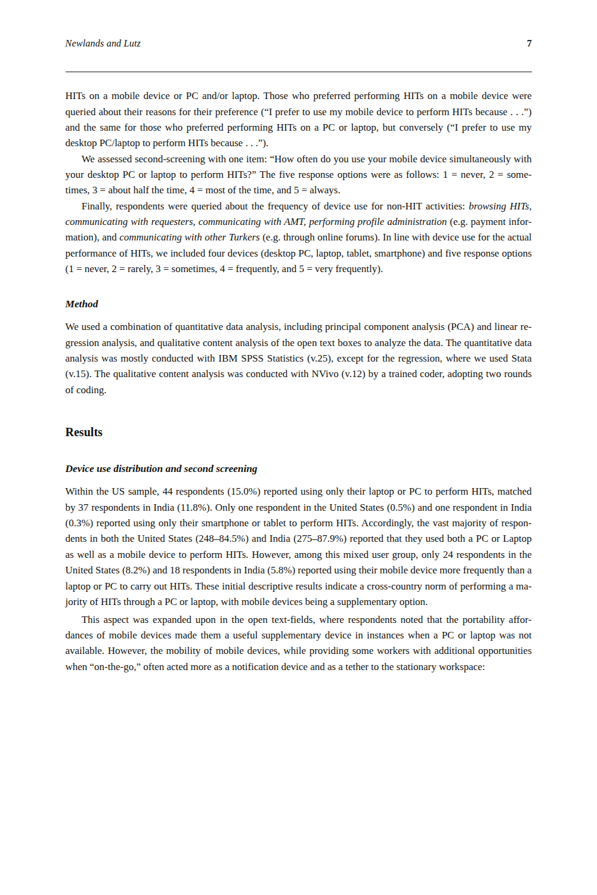Newlands and Lutz 7
HITs on a mobile device or PC and/or laptop. Those who preferred performing HITs on a mobile device were queried about their reasons for their preference (“I prefer to use my mobile device to perform HITs because . . .”) and the same for those who preferred performing HITs on a PC or laptop, but conversely (“I prefer to use my desktop PC/laptop to perform HITs because . . .”).
We assessed second-screening with one item: “How often do you use your mobile device simultaneously with your desktop PC or laptop to perform HITs?” The five response options were as follows: 1 = never, 2 = sometimes, 3 = about half the time, 4 = most of the time, and 5 = always.
Finally, respondents were queried about the frequency of device use for non-HIT activities: browsing HITs, communicating with requesters, communicating with AMT, performing profile administration (e.g. payment information), and communicating with other Turkers (e.g. through online forums). In line with device use for the actual performance of HITs, we included four devices (desktop PC, laptop, tablet, smartphone) and five response options (1 = never, 2 = rarely, 3 = sometimes, 4 = frequently, and 5 = very frequently).
Method
We used a combination of quantitative data analysis, including principal component analysis (PCA) and linear regression analysis, and qualitative content analysis of the open text boxes to analyze the data. The quantitative data analysis was mostly conducted with IBM SPSS Statistics (v.25), except for the regression, where we used Stata (v.15). The qualitative content analysis was conducted with NVivo (v.12) by a trained coder, adopting two rounds of coding.
Results
Device use distribution and second screening
Within the US sample, 44 respondents (15.0%) reported using only their laptop or PC to perform HITs, matched by 37 respondents in India (11.8%). Only one respondent in the United States (0.5%) and one respondent in India (0.3%) reported using only their smartphone or tablet to perform HITs. Accordingly, the vast majority of respondents in both the United States (248–84.5%) and India (275–87.9%) reported that they used both a PC or Laptop as well as a mobile device to perform HITs. However, among this mixed user group, only 24 respondents in the United States (8.2%) and 18 respondents in India (5.8%) reported using their mobile device more frequently than a laptop or PC to carry out HITs. These initial descriptive results indicate a cross-country norm of performing a majority of HITs through a PC or laptop, with mobile devices being a supplementary option.
This aspect was expanded upon in the open text-fields, where respondents noted that the portability affordances of mobile devices made them a useful supplementary device in instances when a PC or laptop was not available. However, the mobility of mobile devices, while providing some workers with additional opportunities when “on-the-go,” often acted more as a notification device and as a tether to the stationary workspace: